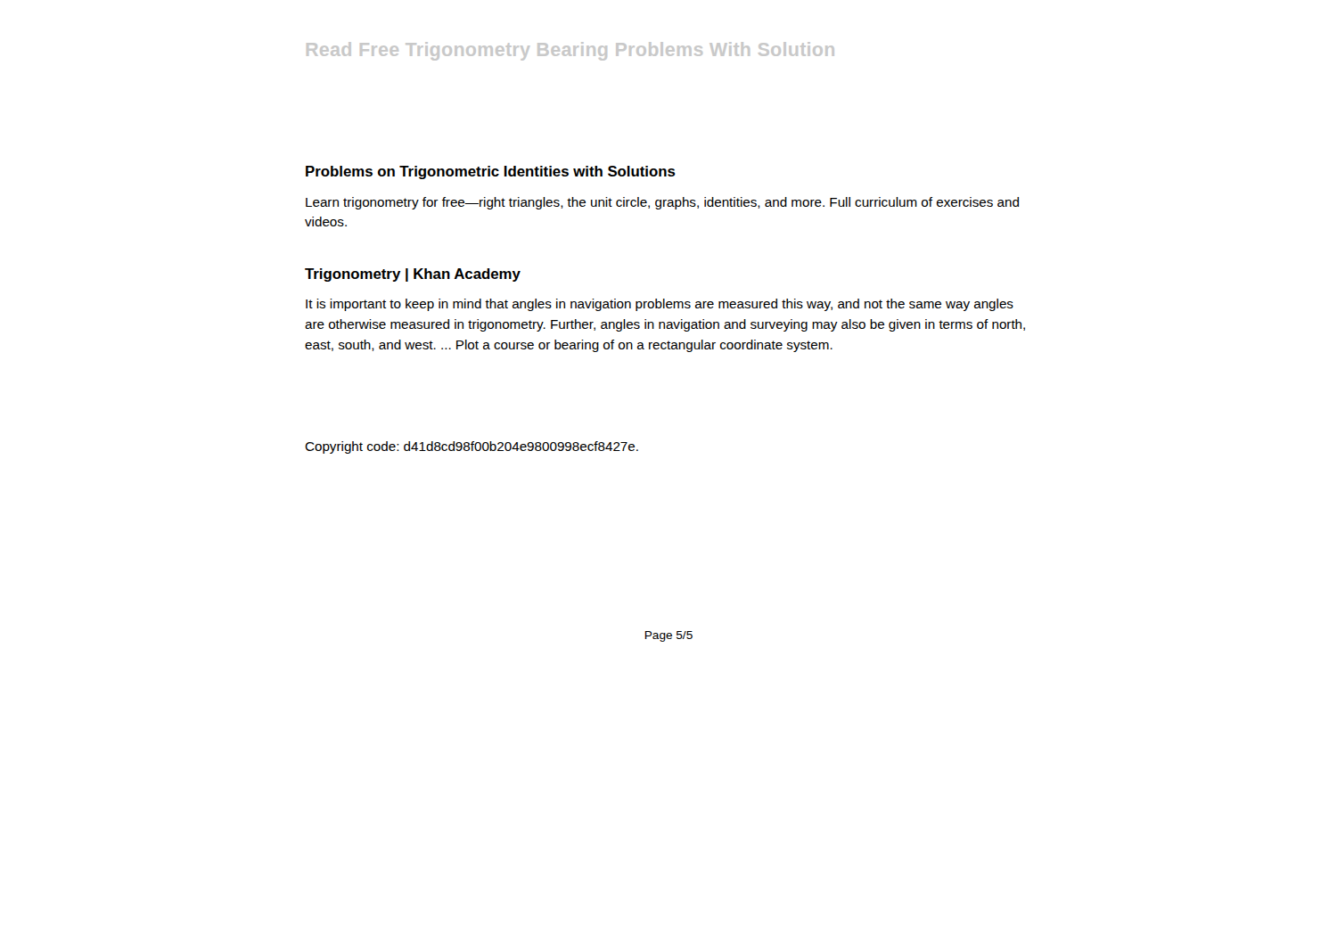Read Free Trigonometry Bearing Problems With Solution
Problems on Trigonometric Identities with Solutions
Learn trigonometry for free—right triangles, the unit circle, graphs, identities, and more. Full curriculum of exercises and videos.
Trigonometry | Khan Academy
It is important to keep in mind that angles in navigation problems are measured this way, and not the same way angles are otherwise measured in trigonometry. Further, angles in navigation and surveying may also be given in terms of north, east, south, and west. ... Plot a course or bearing of on a rectangular coordinate system.
Copyright code: d41d8cd98f00b204e9800998ecf8427e.
Page 5/5